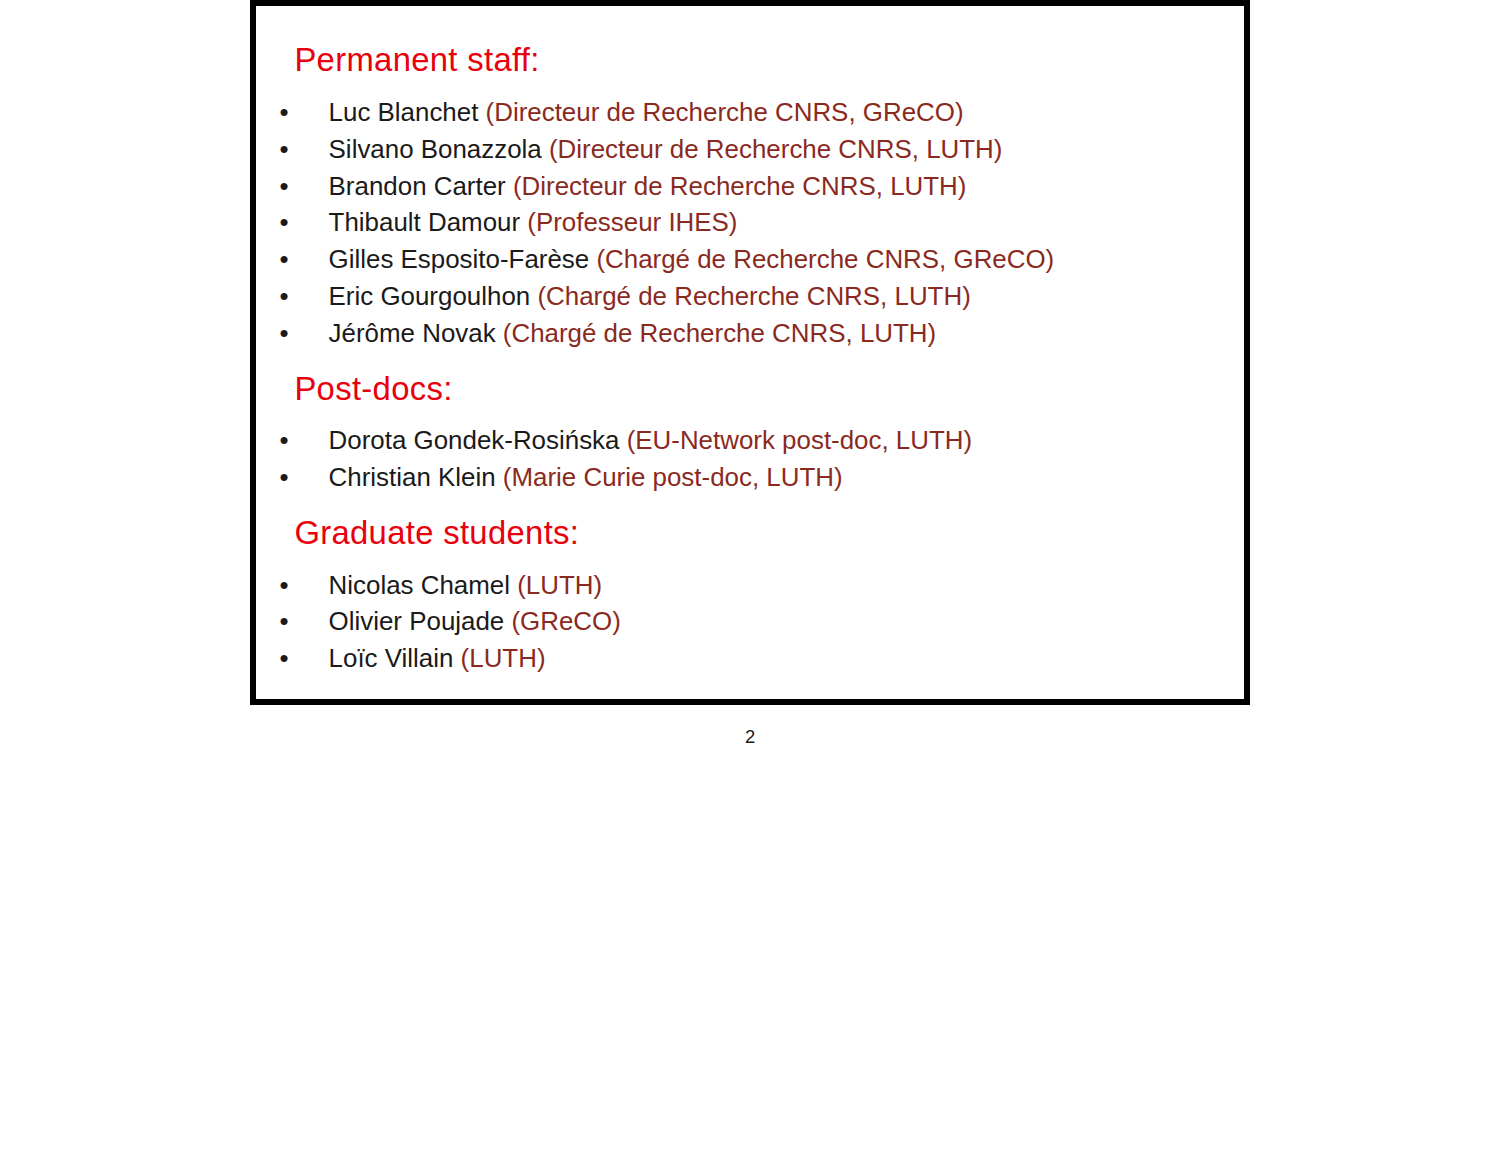Permanent staff:
Luc Blanchet (Directeur de Recherche CNRS, GReCO)
Silvano Bonazzola (Directeur de Recherche CNRS, LUTH)
Brandon Carter (Directeur de Recherche CNRS, LUTH)
Thibault Damour (Professeur IHES)
Gilles Esposito-Farèse (Chargé de Recherche CNRS, GReCO)
Eric Gourgoulhon (Chargé de Recherche CNRS, LUTH)
Jérôme Novak (Chargé de Recherche CNRS, LUTH)
Post-docs:
Dorota Gondek-Rosińska (EU-Network post-doc, LUTH)
Christian Klein (Marie Curie post-doc, LUTH)
Graduate students:
Nicolas Chamel (LUTH)
Olivier Poujade (GReCO)
Loïc Villain (LUTH)
2